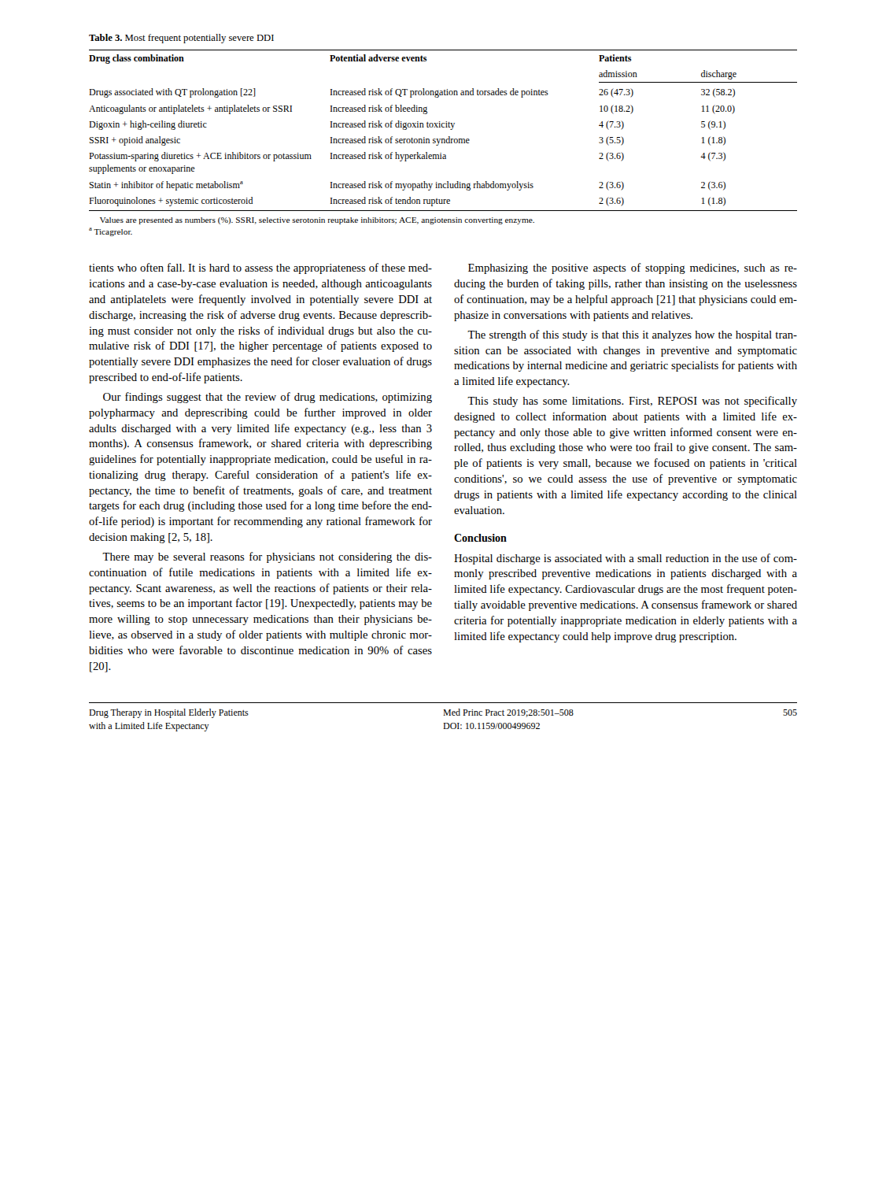Table 3. Most frequent potentially severe DDI
| Drug class combination | Potential adverse events | Patients |
| --- | --- | --- |
| admission | discharge |
| Drugs associated with QT prolongation [22] | Increased risk of QT prolongation and torsades de pointes | 26 (47.3) | 32 (58.2) |
| Anticoagulants or antiplatelets + antiplatelets or SSRI | Increased risk of bleeding | 10 (18.2) | 11 (20.0) |
| Digoxin + high-ceiling diuretic | Increased risk of digoxin toxicity | 4 (7.3) | 5 (9.1) |
| SSRI + opioid analgesic | Increased risk of serotonin syndrome | 3 (5.5) | 1 (1.8) |
| Potassium-sparing diuretics + ACE inhibitors or potassium supplements or enoxaparine | Increased risk of hyperkalemia | 2 (3.6) | 4 (7.3) |
| Statin + inhibitor of hepatic metabolism a | Increased risk of myopathy including rhabdomyolysis | 2 (3.6) | 2 (3.6) |
| Fluoroquinolones + systemic corticosteroid | Increased risk of tendon rupture | 2 (3.6) | 1 (1.8) |
Values are presented as numbers (%). SSRI, selective serotonin reuptake inhibitors; ACE, angiotensin converting enzyme. a Ticagrelor.
tients who often fall. It is hard to assess the appropriateness of these medications and a case-by-case evaluation is needed, although anticoagulants and antiplatelets were frequently involved in potentially severe DDI at discharge, increasing the risk of adverse drug events. Because deprescribing must consider not only the risks of individual drugs but also the cumulative risk of DDI [17], the higher percentage of patients exposed to potentially severe DDI emphasizes the need for closer evaluation of drugs prescribed to end-of-life patients.
Our findings suggest that the review of drug medications, optimizing polypharmacy and deprescribing could be further improved in older adults discharged with a very limited life expectancy (e.g., less than 3 months). A consensus framework, or shared criteria with deprescribing guidelines for potentially inappropriate medication, could be useful in rationalizing drug therapy. Careful consideration of a patient's life expectancy, the time to benefit of treatments, goals of care, and treatment targets for each drug (including those used for a long time before the end-of-life period) is important for recommending any rational framework for decision making [2, 5, 18].
There may be several reasons for physicians not considering the discontinuation of futile medications in patients with a limited life expectancy. Scant awareness, as well the reactions of patients or their relatives, seems to be an important factor [19]. Unexpectedly, patients may be more willing to stop unnecessary medications than their physicians believe, as observed in a study of older patients with multiple chronic morbidities who were favorable to discontinue medication in 90% of cases [20].
Emphasizing the positive aspects of stopping medicines, such as reducing the burden of taking pills, rather than insisting on the uselessness of continuation, may be a helpful approach [21] that physicians could emphasize in conversations with patients and relatives.
The strength of this study is that this it analyzes how the hospital transition can be associated with changes in preventive and symptomatic medications by internal medicine and geriatric specialists for patients with a limited life expectancy.
This study has some limitations. First, REPOSI was not specifically designed to collect information about patients with a limited life expectancy and only those able to give written informed consent were enrolled, thus excluding those who were too frail to give consent. The sample of patients is very small, because we focused on patients in 'critical conditions', so we could assess the use of preventive or symptomatic drugs in patients with a limited life expectancy according to the clinical evaluation.
Conclusion
Hospital discharge is associated with a small reduction in the use of commonly prescribed preventive medications in patients discharged with a limited life expectancy. Cardiovascular drugs are the most frequent potentially avoidable preventive medications. A consensus framework or shared criteria for potentially inappropriate medication in elderly patients with a limited life expectancy could help improve drug prescription.
Drug Therapy in Hospital Elderly Patients
with a Limited Life Expectancy
Med Princ Pract 2019;28:501–508
DOI: 10.1159/000499692
505